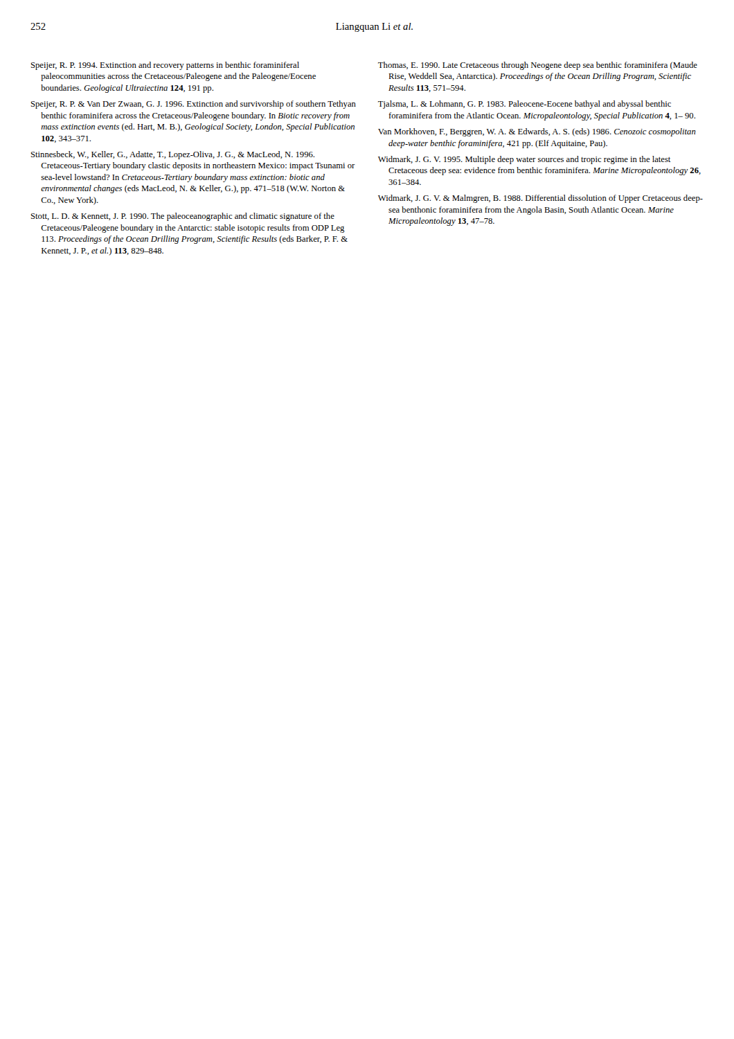252 Liangquan Li et al.
Speijer, R. P. 1994. Extinction and recovery patterns in benthic foraminiferal paleocommunities across the Cretaceous/Paleogene and the Paleogene/Eocene boundaries. Geological Ultraiectina 124, 191 pp.
Speijer, R. P. & Van Der Zwaan, G. J. 1996. Extinction and survivorship of southern Tethyan benthic foraminifera across the Cretaceous/Paleogene boundary. In Biotic recovery from mass extinction events (ed. Hart, M. B.), Geological Society, London, Special Publication 102, 343–371.
Stinnesbeck, W., Keller, G., Adatte, T., Lopez-Oliva, J. G., & MacLeod, N. 1996. Cretaceous-Tertiary boundary clastic deposits in northeastern Mexico: impact Tsunami or sea-level lowstand? In Cretaceous-Tertiary boundary mass extinction: biotic and environmental changes (eds MacLeod, N. & Keller, G.), pp. 471–518 (W.W. Norton & Co., New York).
Stott, L. D. & Kennett, J. P. 1990. The paleoceanographic and climatic signature of the Cretaceous/Paleogene boundary in the Antarctic: stable isotopic results from ODP Leg 113. Proceedings of the Ocean Drilling Program, Scientific Results (eds Barker, P. F. & Kennett, J. P., et al.) 113, 829–848.
Thomas, E. 1990. Late Cretaceous through Neogene deep sea benthic foraminifera (Maude Rise, Weddell Sea, Antarctica). Proceedings of the Ocean Drilling Program, Scientific Results 113, 571–594.
Tjalsma, L. & Lohmann, G. P. 1983. Paleocene-Eocene bathyal and abyssal benthic foraminifera from the Atlantic Ocean. Micropaleontology, Special Publication 4, 1– 90.
Van Morkhoven, F., Berggren, W. A. & Edwards, A. S. (eds) 1986. Cenozoic cosmopolitan deep-water benthic foraminifera, 421 pp. (Elf Aquitaine, Pau).
Widmark, J. G. V. 1995. Multiple deep water sources and tropic regime in the latest Cretaceous deep sea: evidence from benthic foraminifera. Marine Micropaleontology 26, 361–384.
Widmark, J. G. V. & Malmgren, B. 1988. Differential dissolution of Upper Cretaceous deep-sea benthonic foraminifera from the Angola Basin, South Atlantic Ocean. Marine Micropaleontology 13, 47–78.